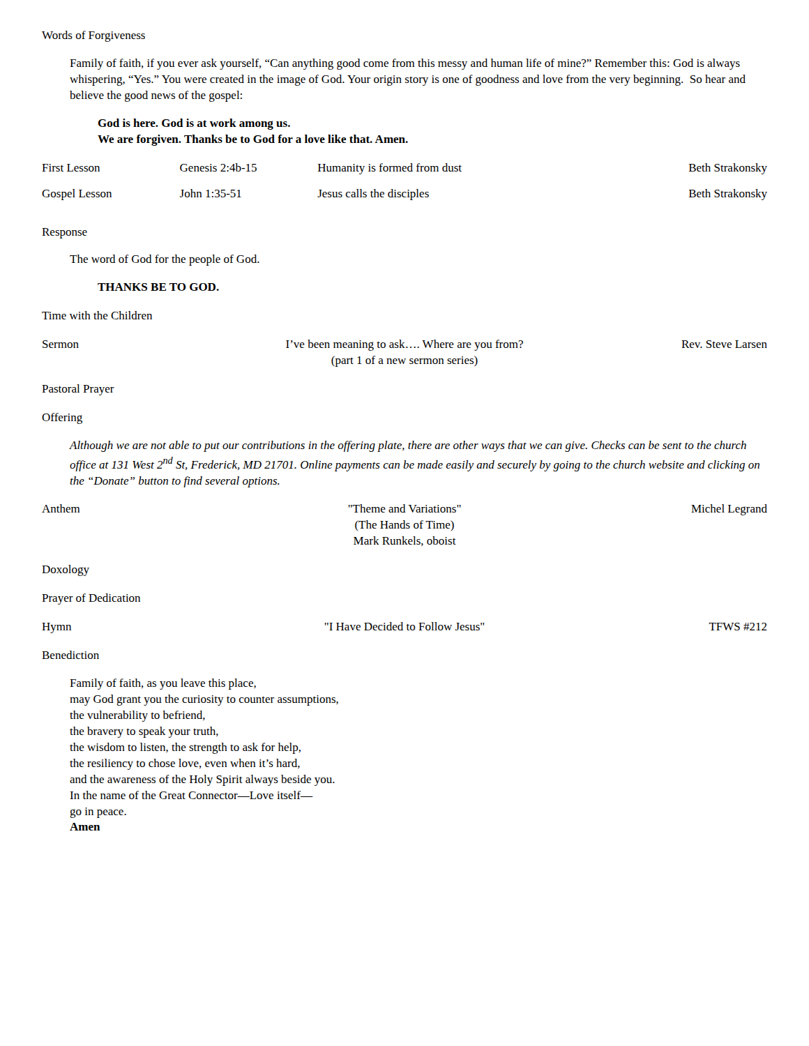Words of Forgiveness
Family of faith, if you ever ask yourself, “Can anything good come from this messy and human life of mine?” Remember this: God is always whispering, “Yes.” You were created in the image of God. Your origin story is one of goodness and love from the very beginning. So hear and believe the good news of the gospel:
God is here. God is at work among us.
We are forgiven. Thanks be to God for a love like that. Amen.
| First Lesson | Genesis 2:4b-15 | Humanity is formed from dust | Beth Strakonsky |
| Gospel Lesson | John 1:35-51 | Jesus calls the disciples | Beth Strakonsky |
Response
The word of God for the people of God.
THANKS BE TO GOD.
Time with the Children
Sermon
I’ve been meaning to ask…. Where are you from?
Rev. Steve Larsen
(part 1 of a new sermon series)
Pastoral Prayer
Offering
Although we are not able to put our contributions in the offering plate, there are other ways that we can give. Checks can be sent to the church office at 131 West 2nd St, Frederick, MD 21701. Online payments can be made easily and securely by going to the church website and clicking on the “Donate” button to find several options.
Anthem
"Theme and Variations"
Michel Legrand
(The Hands of Time)
Mark Runkels, oboist
Doxology
Prayer of Dedication
Hymn
"I Have Decided to Follow Jesus"
TFWS #212
Benediction
Family of faith, as you leave this place,
may God grant you the curiosity to counter assumptions,
the vulnerability to befriend,
the bravery to speak your truth,
the wisdom to listen, the strength to ask for help,
the resiliency to chose love, even when it’s hard,
and the awareness of the Holy Spirit always beside you.
In the name of the Great Connector—Love itself—
go in peace.
Amen